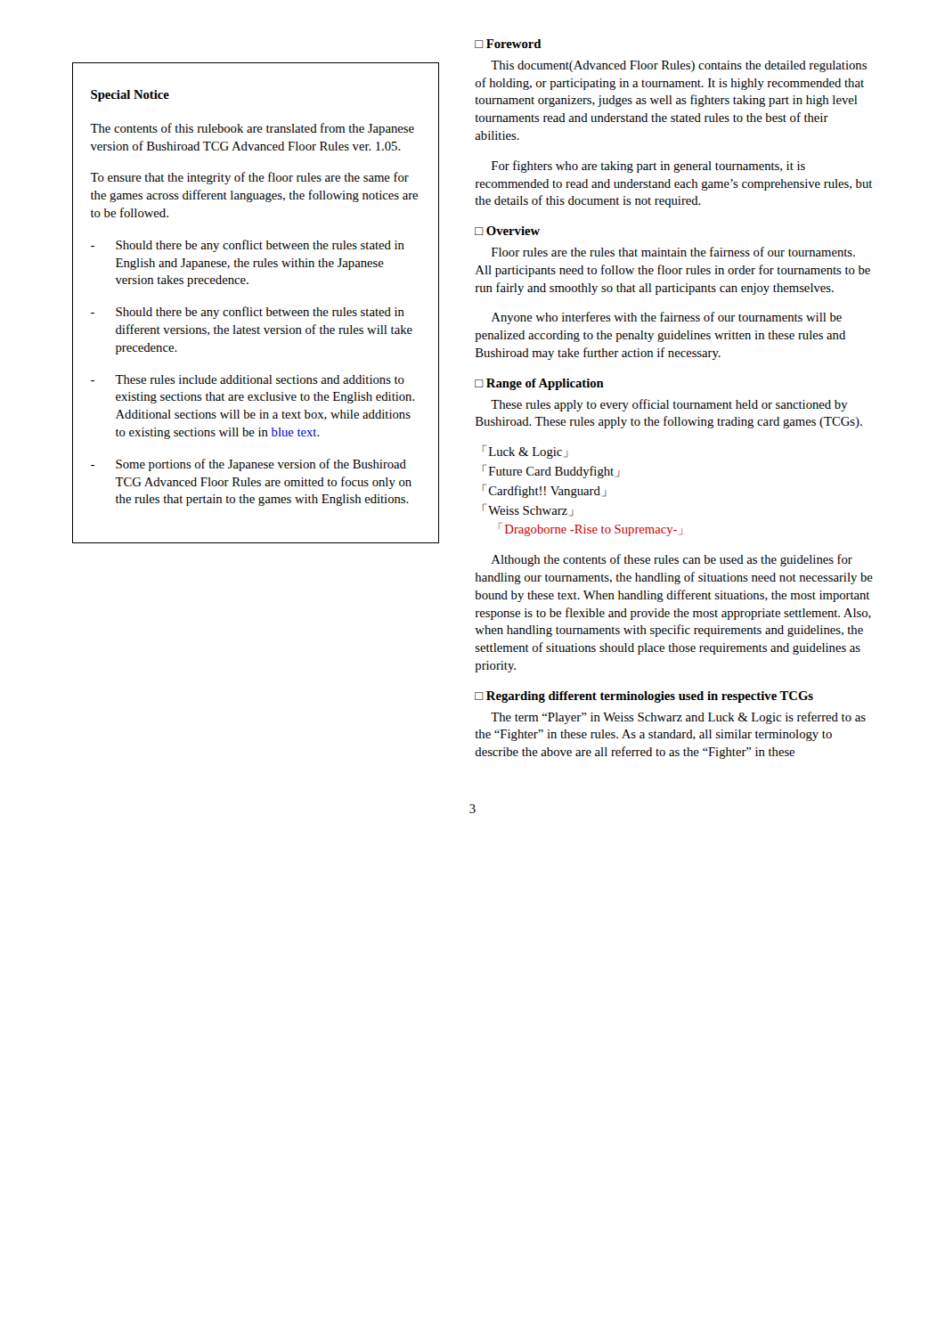Special Notice
The contents of this rulebook are translated from the Japanese version of Bushiroad TCG Advanced Floor Rules ver. 1.05.
To ensure that the integrity of the floor rules are the same for the games across different languages, the following notices are to be followed.
Should there be any conflict between the rules stated in English and Japanese, the rules within the Japanese version takes precedence.
Should there be any conflict between the rules stated in different versions, the latest version of the rules will take precedence.
These rules include additional sections and additions to existing sections that are exclusive to the English edition. Additional sections will be in a text box, while additions to existing sections will be in blue text.
Some portions of the Japanese version of the Bushiroad TCG Advanced Floor Rules are omitted to focus only on the rules that pertain to the games with English editions.
Foreword
This document(Advanced Floor Rules) contains the detailed regulations of holding, or participating in a tournament. It is highly recommended that tournament organizers, judges as well as fighters taking part in high level tournaments read and understand the stated rules to the best of their abilities.
For fighters who are taking part in general tournaments, it is recommended to read and understand each game’s comprehensive rules, but the details of this document is not required.
Overview
Floor rules are the rules that maintain the fairness of our tournaments. All participants need to follow the floor rules in order for tournaments to be run fairly and smoothly so that all participants can enjoy themselves.
Anyone who interferes with the fairness of our tournaments will be penalized according to the penalty guidelines written in these rules and Bushiroad may take further action if necessary.
Range of Application
These rules apply to every official tournament held or sanctioned by Bushiroad. These rules apply to the following trading card games (TCGs).
「Luck & Logic」
「Future Card Buddyfight」
「Cardfight!! Vanguard」
「Weiss Schwarz」
「Dragoborne -Rise to Supremacy-」
Although the contents of these rules can be used as the guidelines for handling our tournaments, the handling of situations need not necessarily be bound by these text. When handling different situations, the most important response is to be flexible and provide the most appropriate settlement. Also, when handling tournaments with specific requirements and guidelines, the settlement of situations should place those requirements and guidelines as priority.
Regarding different terminologies used in respective TCGs
The term “Player” in Weiss Schwarz and Luck & Logic is referred to as the “Fighter” in these rules. As a standard, all similar terminology to describe the above are all referred to as the “Fighter” in these
3